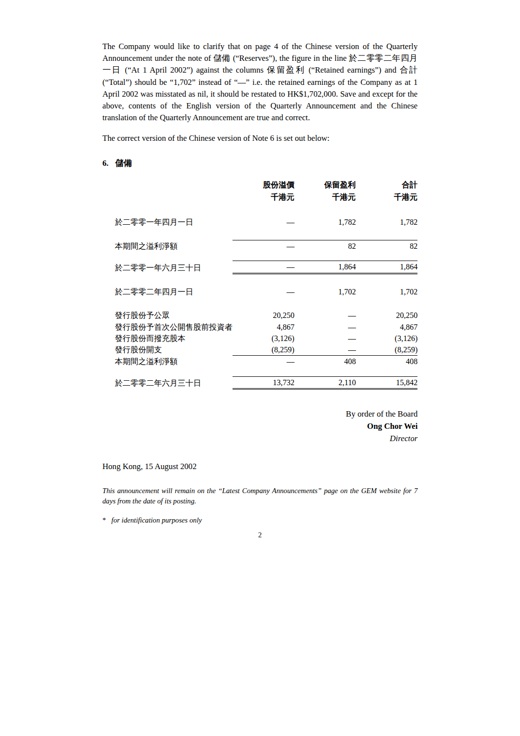The Company would like to clarify that on page 4 of the Chinese version of the Quarterly Announcement under the note of 儲備 (“Reserves”), the figure in the line 於二零零二年四月一日 (“At 1 April 2002”) against the columns 保留盈利 (“Retained earnings”) and 合計 (“Total”) should be “1,702” instead of “—” i.e. the retained earnings of the Company as at 1 April 2002 was misstated as nil, it should be restated to HK$1,702,000. Save and except for the above, contents of the English version of the Quarterly Announcement and the Chinese translation of the Quarterly Announcement are true and correct.
The correct version of the Chinese version of Note 6 is set out below:
6. 儲備
| | 股份溢價 | 保留盈利 | 合計 |
| --- | --- | --- | --- |
| | 千港元 | 千港元 | 千港元 |
| 於二零零一年四月一日 | — | 1,782 | 1,782 |
| 本期間之溢利淨額 | — | 82 | 82 |
| 於二零零一年六月三十日 | — | 1,864 | 1,864 |
| 於二零零二年四月一日 | — | 1,702 | 1,702 |
| 發行股份予公眾 | 20,250 | — | 20,250 |
| 發行股份予首次公開售股前投資者 | 4,867 | — | 4,867 |
| 發行股份而撥充股本 | (3,126) | — | (3,126) |
| 發行股份開支 | (8,259) | — | (8,259) |
| 本期間之溢利淨額 | — | 408 | 408 |
| 於二零零二年六月三十日 | 13,732 | 2,110 | 15,842 |
By order of the Board
Ong Chor Wei
Director
Hong Kong, 15 August 2002
This announcement will remain on the “Latest Company Announcements” page on the GEM website for 7 days from the date of its posting.
* for identification purposes only
2